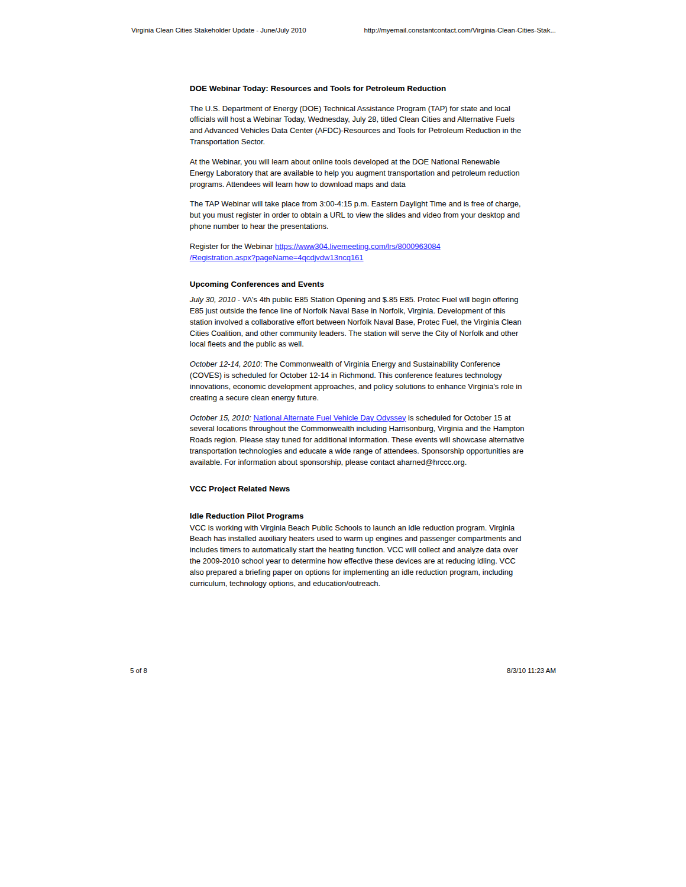Virginia Clean Cities Stakeholder Update - June/July 2010 http://myemail.constantcontact.com/Virginia-Clean-Cities-Stak...
DOE Webinar Today: Resources and Tools for Petroleum Reduction
The U.S. Department of Energy (DOE) Technical Assistance Program (TAP) for state and local officials will host a Webinar Today, Wednesday, July 28, titled Clean Cities and Alternative Fuels and Advanced Vehicles Data Center (AFDC)-Resources and Tools for Petroleum Reduction in the Transportation Sector.
At the Webinar, you will learn about online tools developed at the DOE National Renewable Energy Laboratory that are available to help you augment transportation and petroleum reduction programs. Attendees will learn how to download maps and data
The TAP Webinar will take place from 3:00-4:15 p.m. Eastern Daylight Time and is free of charge, but you must register in order to obtain a URL to view the slides and video from your desktop and phone number to hear the presentations.
Register for the Webinar https://www304.livemeeting.com/lrs/8000963084
/Registration.aspx?pageName=4qcdjvdw13ncq161
Upcoming Conferences and Events
July 30, 2010 - VA's 4th public E85 Station Opening and $.85 E85. Protec Fuel will begin offering E85 just outside the fence line of Norfolk Naval Base in Norfolk, Virginia. Development of this station involved a collaborative effort between Norfolk Naval Base, Protec Fuel, the Virginia Clean Cities Coalition, and other community leaders. The station will serve the City of Norfolk and other local fleets and the public as well.
October 12-14, 2010: The Commonwealth of Virginia Energy and Sustainability Conference (COVES) is scheduled for October 12-14 in Richmond. This conference features technology innovations, economic development approaches, and policy solutions to enhance Virginia's role in creating a secure clean energy future.
October 15, 2010: National Alternate Fuel Vehicle Day Odyssey is scheduled for October 15 at several locations throughout the Commonwealth including Harrisonburg, Virginia and the Hampton Roads region. Please stay tuned for additional information. These events will showcase alternative transportation technologies and educate a wide range of attendees. Sponsorship opportunities are available. For information about sponsorship, please contact aharned@hrccc.org.
VCC Project Related News
Idle Reduction Pilot Programs
VCC is working with Virginia Beach Public Schools to launch an idle reduction program. Virginia Beach has installed auxiliary heaters used to warm up engines and passenger compartments and includes timers to automatically start the heating function. VCC will collect and analyze data over the 2009-2010 school year to determine how effective these devices are at reducing idling. VCC also prepared a briefing paper on options for implementing an idle reduction program, including curriculum, technology options, and education/outreach.
5 of 8 8/3/10 11:23 AM